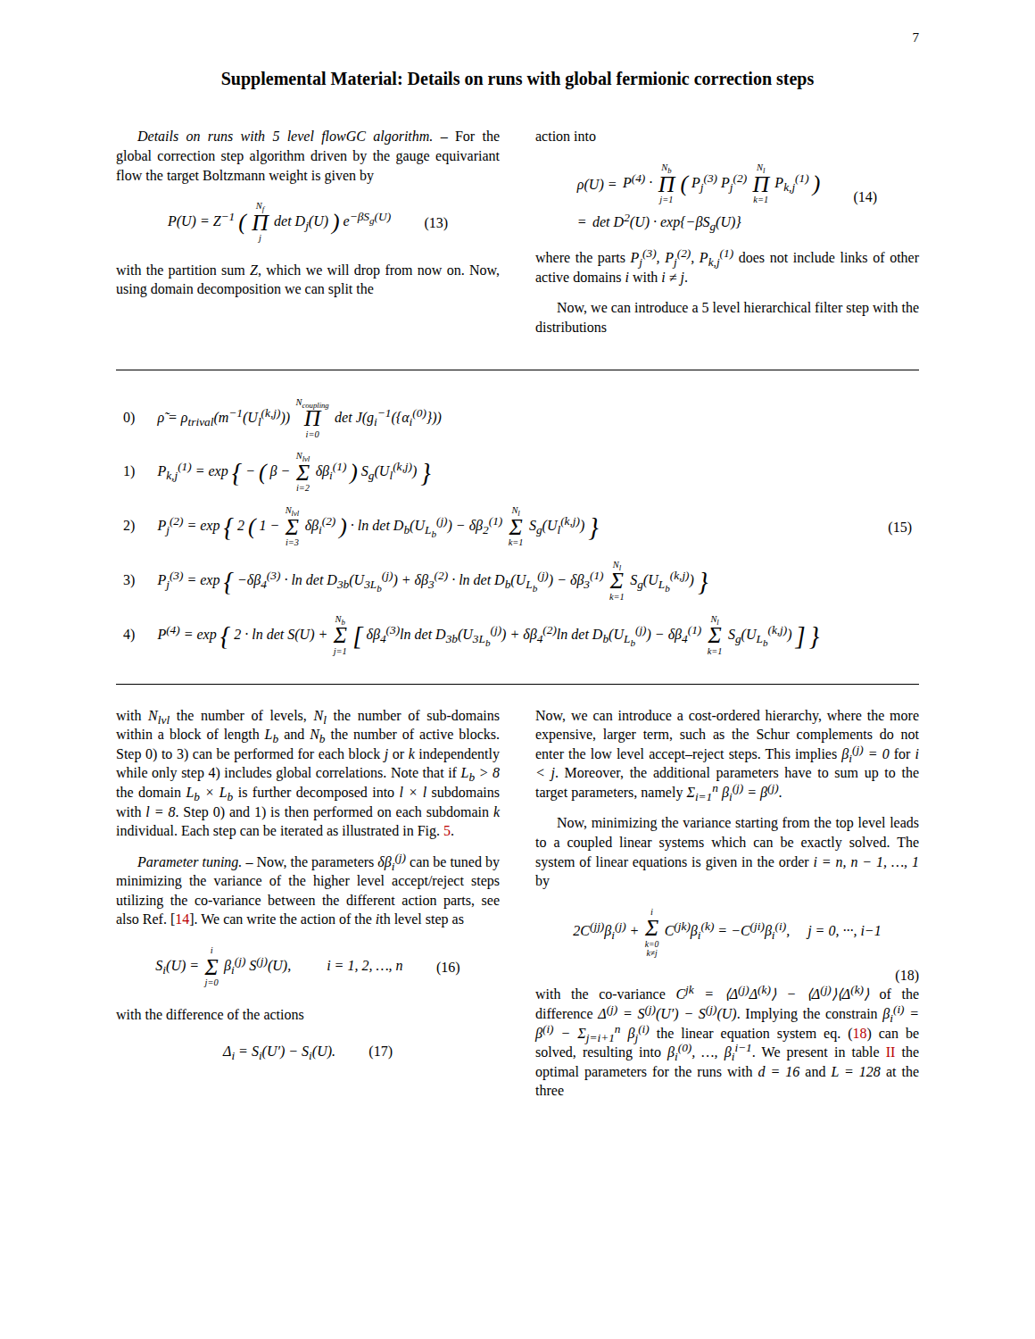7
Supplemental Material: Details on runs with global fermionic correction steps
Details on runs with 5 level flowGC algorithm. – For the global correction step algorithm driven by the gauge equivariant flow the target Boltzmann weight is given by
P(U) = Z−1 ( Nf Πj det Dj(U) ) e−βSg(U)
(13)
with the partition sum Z, which we will drop from now on. Now, using domain decomposition we can split the
action into
ρ(U) = P(4) · Nb Πj=1 ( Pj(3) Pj(2) Nl Πk=1 Pk,j(1) )
= det D2(U) · exp{−βSg(U)}
(14)
where the parts Pj(3), Pj(2), Pk,j(1) does not include links of other active domains i with i ≠ j.
Now, we can introduce a 5 level hierarchical filter step with the distributions
0) ρ̃ = ρtrival(m−1(Ul(k,j))) Ncoupling Πi=0 det J(gi−1({αi(0)}))
1) Pk,j(1) = exp { − ( β − Nlvl Σi=2 δβi(1) ) Sg(Ul(k,j)) }
2) Pj(2) = exp { 2 ( 1 − Nlvl Σi=3 δβi(2) ) · ln det Db(ULb(j)) − δβ2(1) Nl Σk=1 Sg(Ul(k,j)) }
3) Pj(3) = exp { −δβ4(3) · ln det D3b(U3Lb(j)) + δβ3(2) · ln det Db(ULb(j)) − δβ3(1) Nl Σk=1 Sg(ULb(k,j)) }
4) P(4) = exp { 2 · ln det S(U) + Nb Σj=1 [ δβ4(3)ln det D3b(U3Lb(j)) + δβ4(2)ln det Db(ULb(j)) − δβ4(1) Nl Σk=1 Sg(ULb(k,j)) ] }
(15)
with Nlvl the number of levels, Nl the number of sub-domains within a block of length Lb and Nb the number of active blocks. Step 0) to 3) can be performed for each block j or k independently while only step 4) includes global correlations. Note that if Lb > 8 the domain Lb × Lb is further decomposed into l × l subdomains with l = 8. Step 0) and 1) is then performed on each subdomain k individual. Each step can be iterated as illustrated in Fig. 5.
Parameter tuning. – Now, the parameters δβi(j) can be tuned by minimizing the variance of the higher level accept/reject steps utilizing the co-variance between the different action parts, see also Ref. [14]. We can write the action of the ith level step as
Si(U) = iΣj=0 βi(j) S(j)(U), i = 1, 2, …, n
(16)
with the difference of the actions
Δi = Si(U′) − Si(U).
(17)
Now, we can introduce a cost-ordered hierarchy, where the more expensive, larger term, such as the Schur complements do not enter the low level accept–reject steps. This implies βi(j) = 0 for i < j. Moreover, the additional parameters have to sum up to the target parameters, namely Σi=1n βi(j) = β(j).
Now, minimizing the variance starting from the top level leads to a coupled linear systems which can be exactly solved. The system of linear equations is given in the order i = n, n − 1, …, 1 by
2C(jj)βi(j) + iΣk=0
k≠j C(jk)βi(k) = −C(ji)βi(i), j = 0, ···, i−1
(18)
with the co-variance Cjk = ⟨Δ(j)Δ(k)⟩ − ⟨Δ(j)⟩⟨Δ(k)⟩ of the difference Δ(j) = S(j)(U′) − S(j)(U). Implying the constrain βi(i) = β(i) − Σj=i+1n βj(i) the linear equation system eq. (18) can be solved, resulting into βi(0), …, βii−1. We present in table II the optimal parameters for the runs with d = 16 and L = 128 at the three